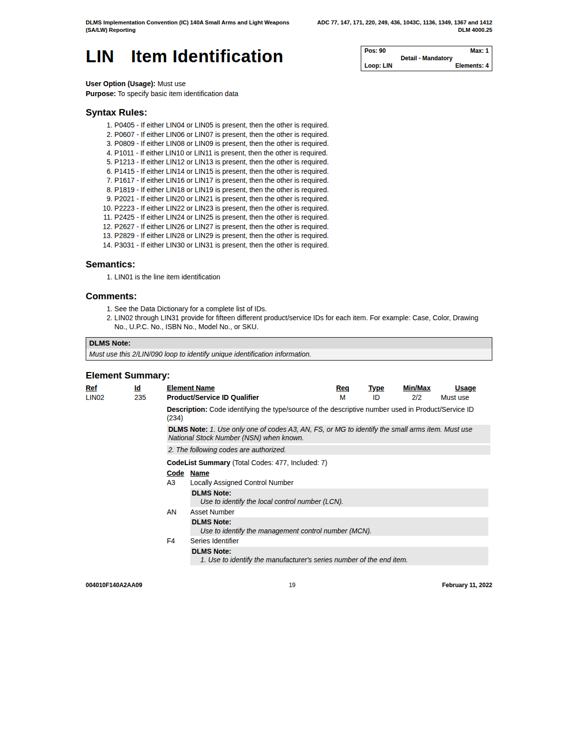DLMS Implementation Convention (IC) 140A Small Arms and Light Weapons
(SA/LW) Reporting
ADC 77, 147, 171, 220, 249, 436, 1043C, 1136, 1349, 1367 and 1412
DLM 4000.25
LINItem Identification
Pos: 90 Max: 1
Detail - Mandatory
Loop: LIN Elements: 4
User Option (Usage): Must use
Purpose: To specify basic item identification data
Syntax Rules:
P0405 - If either LIN04 or LIN05 is present, then the other is required.
P0607 - If either LIN06 or LIN07 is present, then the other is required.
P0809 - If either LIN08 or LIN09 is present, then the other is required.
P1011 - If either LIN10 or LIN11 is present, then the other is required.
P1213 - If either LIN12 or LIN13 is present, then the other is required.
P1415 - If either LIN14 or LIN15 is present, then the other is required.
P1617 - If either LIN16 or LIN17 is present, then the other is required.
P1819 - If either LIN18 or LIN19 is present, then the other is required.
P2021 - If either LIN20 or LIN21 is present, then the other is required.
P2223 - If either LIN22 or LIN23 is present, then the other is required.
P2425 - If either LIN24 or LIN25 is present, then the other is required.
P2627 - If either LIN26 or LIN27 is present, then the other is required.
P2829 - If either LIN28 or LIN29 is present, then the other is required.
P3031 - If either LIN30 or LIN31 is present, then the other is required.
Semantics:
LIN01 is the line item identification
Comments:
See the Data Dictionary for a complete list of IDs.
LIN02 through LIN31 provide for fifteen different product/service IDs for each item. For example: Case, Color, Drawing No., U.P.C. No., ISBN No., Model No., or SKU.
DLMS Note:
Must use this 2/LIN/090 loop to identify unique identification information.
Element Summary:
| Ref | Id | Element Name | Req | Type | Min/Max | Usage |
| --- | --- | --- | --- | --- | --- | --- |
| LIN02 | 235 | Product/Service ID Qualifier | M | ID | 2/2 | Must use |
| | | Description: Code identifying the type/source of the descriptive number used in Product/Service ID (234) DLMS Note: 1. Use only one of codes A3, AN, FS, or MG to identify the small arms item. Must use National Stock Number (NSN) when known. 2. The following codes are authorized. CodeList Summary (Total Codes: 477, Included: 7) / Code / Name / / --- / --- / / A3 / Locally Assigned Control Number / / / DLMS Note: Use to identify the local control number (LCN). / / AN / Asset Number / / / DLMS Note: Use to identify the management control number (MCN). / / F4 / Series Identifier / / / DLMS Note: 1. Use to identify the manufacturer's series number of the end item. / |
004010F140A2AA09
19
February 11, 2022